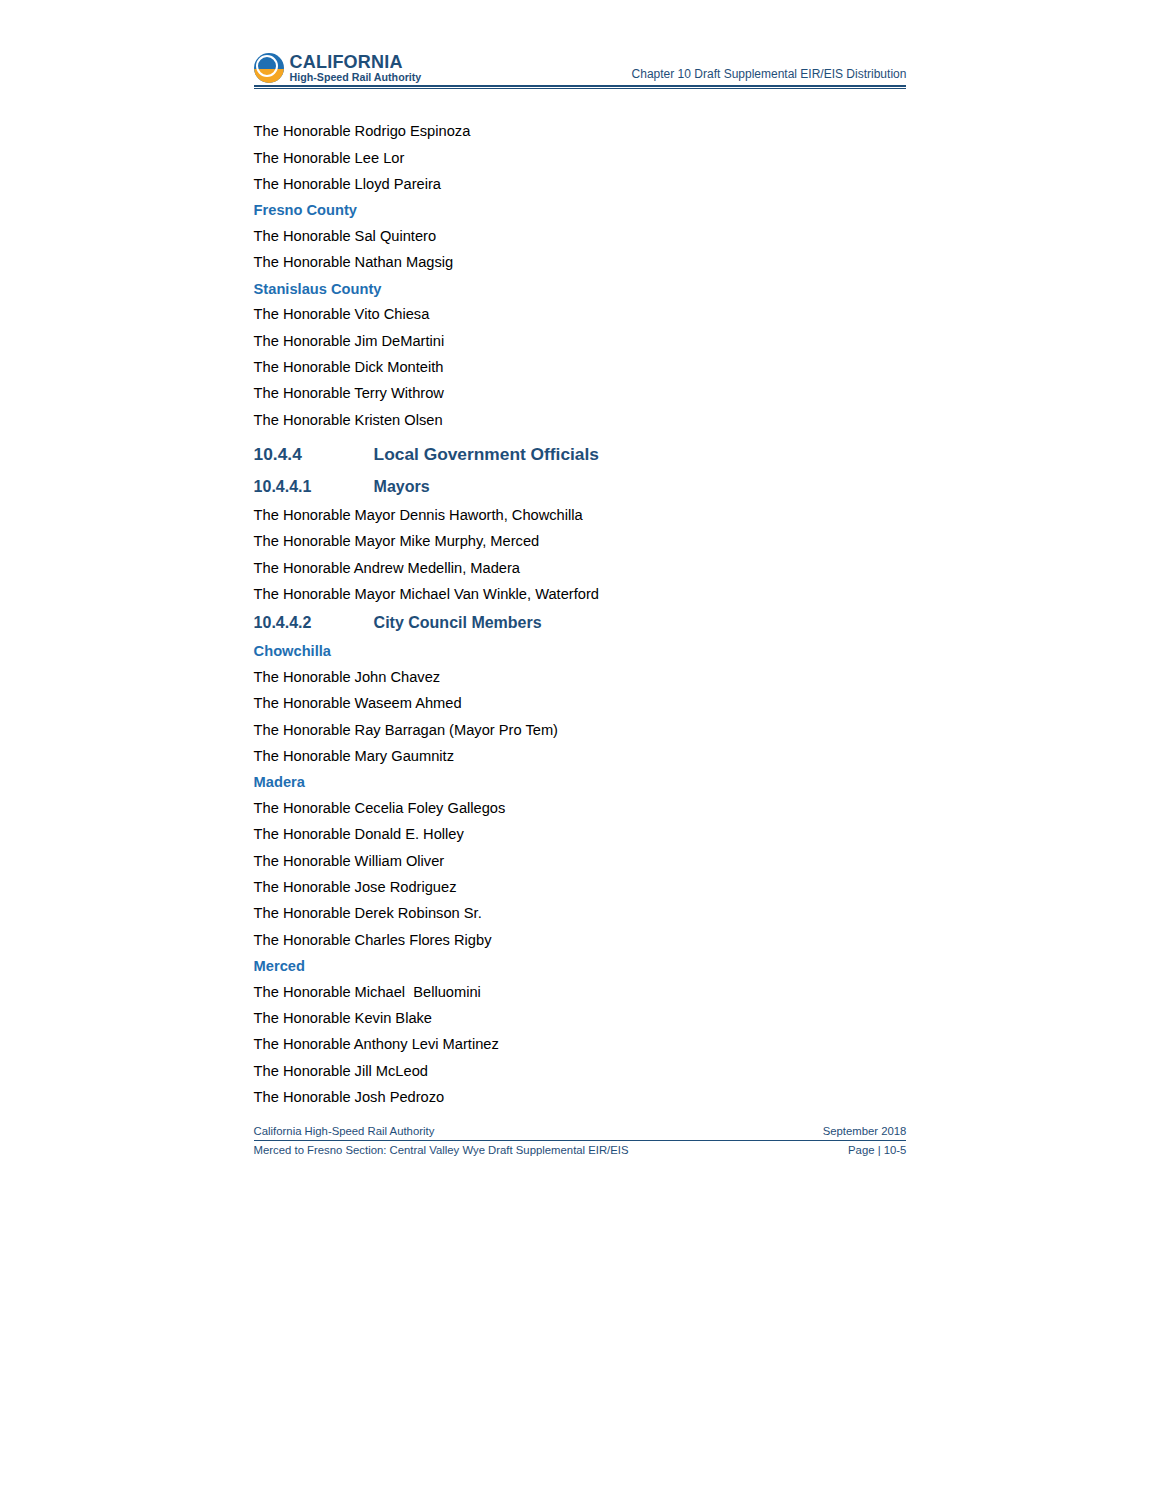CALIFORNIA
High-Speed Rail Authority
Chapter 10 Draft Supplemental EIR/EIS Distribution
The Honorable Rodrigo Espinoza
The Honorable Lee Lor
The Honorable Lloyd Pareira
Fresno County
The Honorable Sal Quintero
The Honorable Nathan Magsig
Stanislaus County
The Honorable Vito Chiesa
The Honorable Jim DeMartini
The Honorable Dick Monteith
The Honorable Terry Withrow
The Honorable Kristen Olsen
10.4.4 Local Government Officials
10.4.4.1 Mayors
The Honorable Mayor Dennis Haworth, Chowchilla
The Honorable Mayor Mike Murphy, Merced
The Honorable Andrew Medellin, Madera
The Honorable Mayor Michael Van Winkle, Waterford
10.4.4.2 City Council Members
Chowchilla
The Honorable John Chavez
The Honorable Waseem Ahmed
The Honorable Ray Barragan (Mayor Pro Tem)
The Honorable Mary Gaumnitz
Madera
The Honorable Cecelia Foley Gallegos
The Honorable Donald E. Holley
The Honorable William Oliver
The Honorable Jose Rodriguez
The Honorable Derek Robinson Sr.
The Honorable Charles Flores Rigby
Merced
The Honorable Michael Belluomini
The Honorable Kevin Blake
The Honorable Anthony Levi Martinez
The Honorable Jill McLeod
The Honorable Josh Pedrozo
California High-Speed Rail Authority September 2018
Merced to Fresno Section: Central Valley Wye Draft Supplemental EIR/EIS Page | 10-5